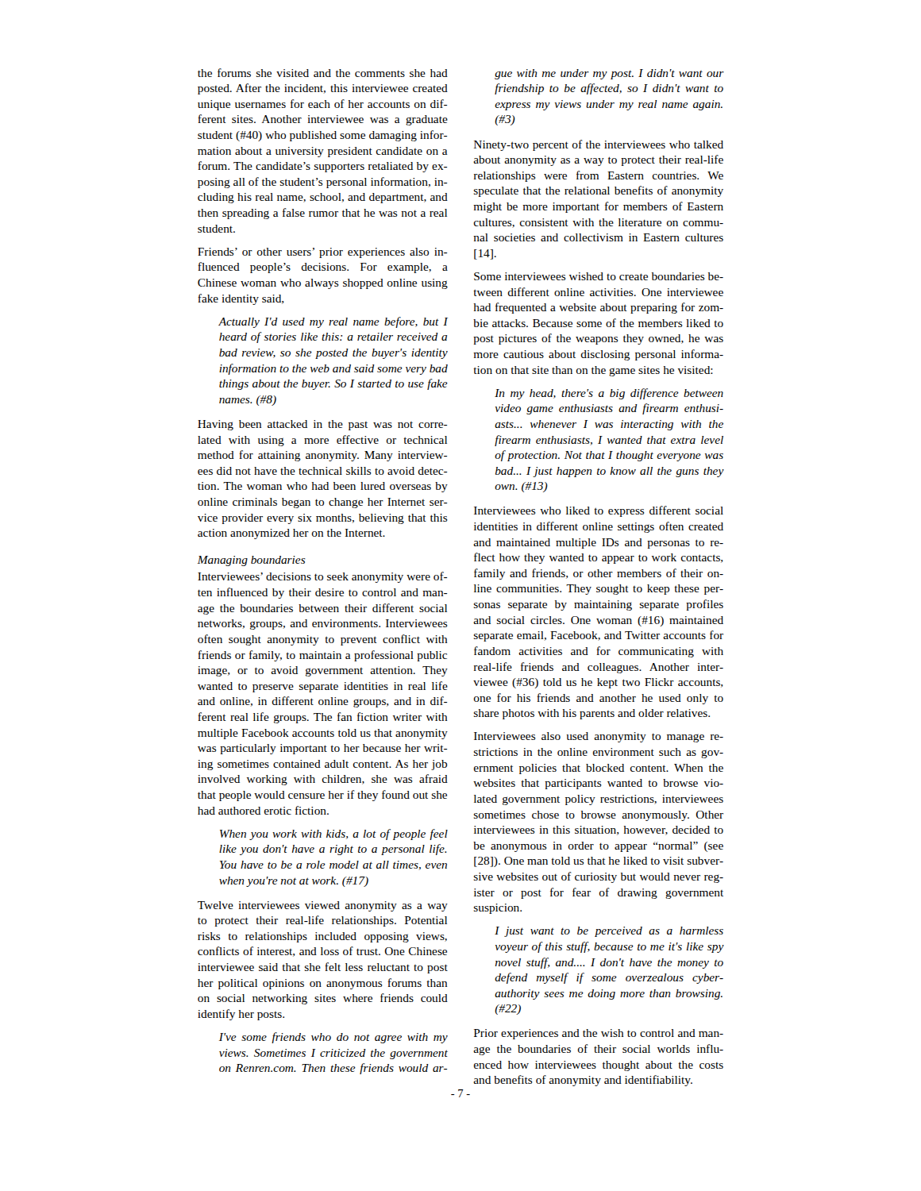the forums she visited and the comments she had posted. After the incident, this interviewee created unique usernames for each of her accounts on different sites. Another interviewee was a graduate student (#40) who published some damaging information about a university president candidate on a forum. The candidate’s supporters retaliated by exposing all of the student’s personal information, including his real name, school, and department, and then spreading a false rumor that he was not a real student.
Friends’ or other users’ prior experiences also influenced people’s decisions. For example, a Chinese woman who always shopped online using fake identity said,
Actually I'd used my real name before, but I heard of stories like this: a retailer received a bad review, so she posted the buyer's identity information to the web and said some very bad things about the buyer. So I started to use fake names. (#8)
Having been attacked in the past was not correlated with using a more effective or technical method for attaining anonymity. Many interviewees did not have the technical skills to avoid detection. The woman who had been lured overseas by online criminals began to change her Internet service provider every six months, believing that this action anonymized her on the Internet.
Managing boundaries
Interviewees’ decisions to seek anonymity were often influenced by their desire to control and manage the boundaries between their different social networks, groups, and environments. Interviewees often sought anonymity to prevent conflict with friends or family, to maintain a professional public image, or to avoid government attention. They wanted to preserve separate identities in real life and online, in different online groups, and in different real life groups. The fan fiction writer with multiple Facebook accounts told us that anonymity was particularly important to her because her writing sometimes contained adult content. As her job involved working with children, she was afraid that people would censure her if they found out she had authored erotic fiction.
When you work with kids, a lot of people feel like you don't have a right to a personal life. You have to be a role model at all times, even when you're not at work. (#17)
Twelve interviewees viewed anonymity as a way to protect their real-life relationships. Potential risks to relationships included opposing views, conflicts of interest, and loss of trust. One Chinese interviewee said that she felt less reluctant to post her political opinions on anonymous forums than on social networking sites where friends could identify her posts.
I've some friends who do not agree with my views. Sometimes I criticized the government on Renren.com. Then these friends would argue with me under my post. I didn't want our friendship to be affected, so I didn't want to express my views under my real name again. (#3)
Ninety-two percent of the interviewees who talked about anonymity as a way to protect their real-life relationships were from Eastern countries. We speculate that the relational benefits of anonymity might be more important for members of Eastern cultures, consistent with the literature on communal societies and collectivism in Eastern cultures [14].
Some interviewees wished to create boundaries between different online activities. One interviewee had frequented a website about preparing for zombie attacks. Because some of the members liked to post pictures of the weapons they owned, he was more cautious about disclosing personal information on that site than on the game sites he visited:
In my head, there's a big difference between video game enthusiasts and firearm enthusiasts... whenever I was interacting with the firearm enthusiasts, I wanted that extra level of protection. Not that I thought everyone was bad... I just happen to know all the guns they own. (#13)
Interviewees who liked to express different social identities in different online settings often created and maintained multiple IDs and personas to reflect how they wanted to appear to work contacts, family and friends, or other members of their online communities. They sought to keep these personas separate by maintaining separate profiles and social circles. One woman (#16) maintained separate email, Facebook, and Twitter accounts for fandom activities and for communicating with real-life friends and colleagues. Another interviewee (#36) told us he kept two Flickr accounts, one for his friends and another he used only to share photos with his parents and older relatives.
Interviewees also used anonymity to manage restrictions in the online environment such as government policies that blocked content. When the websites that participants wanted to browse violated government policy restrictions, interviewees sometimes chose to browse anonymously. Other interviewees in this situation, however, decided to be anonymous in order to appear “normal” (see [28]). One man told us that he liked to visit subversive websites out of curiosity but would never register or post for fear of drawing government suspicion.
I just want to be perceived as a harmless voyeur of this stuff, because to me it's like spy novel stuff, and.... I don't have the money to defend myself if some overzealous cyberauthority sees me doing more than browsing. (#22)
Prior experiences and the wish to control and manage the boundaries of their social worlds influenced how interviewees thought about the costs and benefits of anonymity and identifiability.
- 7 -